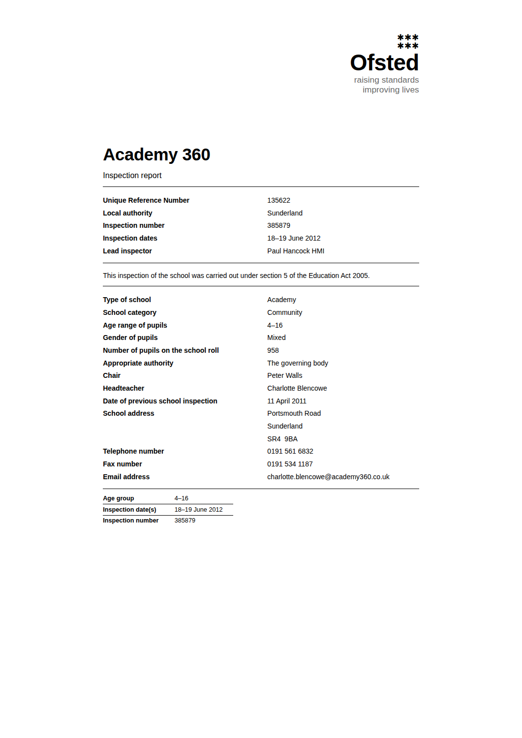✱✱✱
✱✱✱
Ofsted
raising standards
improving lives
Academy 360
Inspection report
| Unique Reference Number | 135622 |
| Local authority | Sunderland |
| Inspection number | 385879 |
| Inspection dates | 18–19 June 2012 |
| Lead inspector | Paul Hancock HMI |
This inspection of the school was carried out under section 5 of the Education Act 2005.
| Type of school | Academy |
| School category | Community |
| Age range of pupils | 4–16 |
| Gender of pupils | Mixed |
| Number of pupils on the school roll | 958 |
| Appropriate authority | The governing body |
| Chair | Peter Walls |
| Headteacher | Charlotte Blencowe |
| Date of previous school inspection | 11 April 2011 |
| School address | Portsmouth Road |
| | Sunderland |
| | SR4 9BA |
| Telephone number | 0191 561 6832 |
| Fax number | 0191 534 1187 |
| Email address | charlotte.blencowe@academy360.co.uk |
| Age group | 4–16 |
| Inspection date(s) | 18–19 June 2012 |
| Inspection number | 385879 |